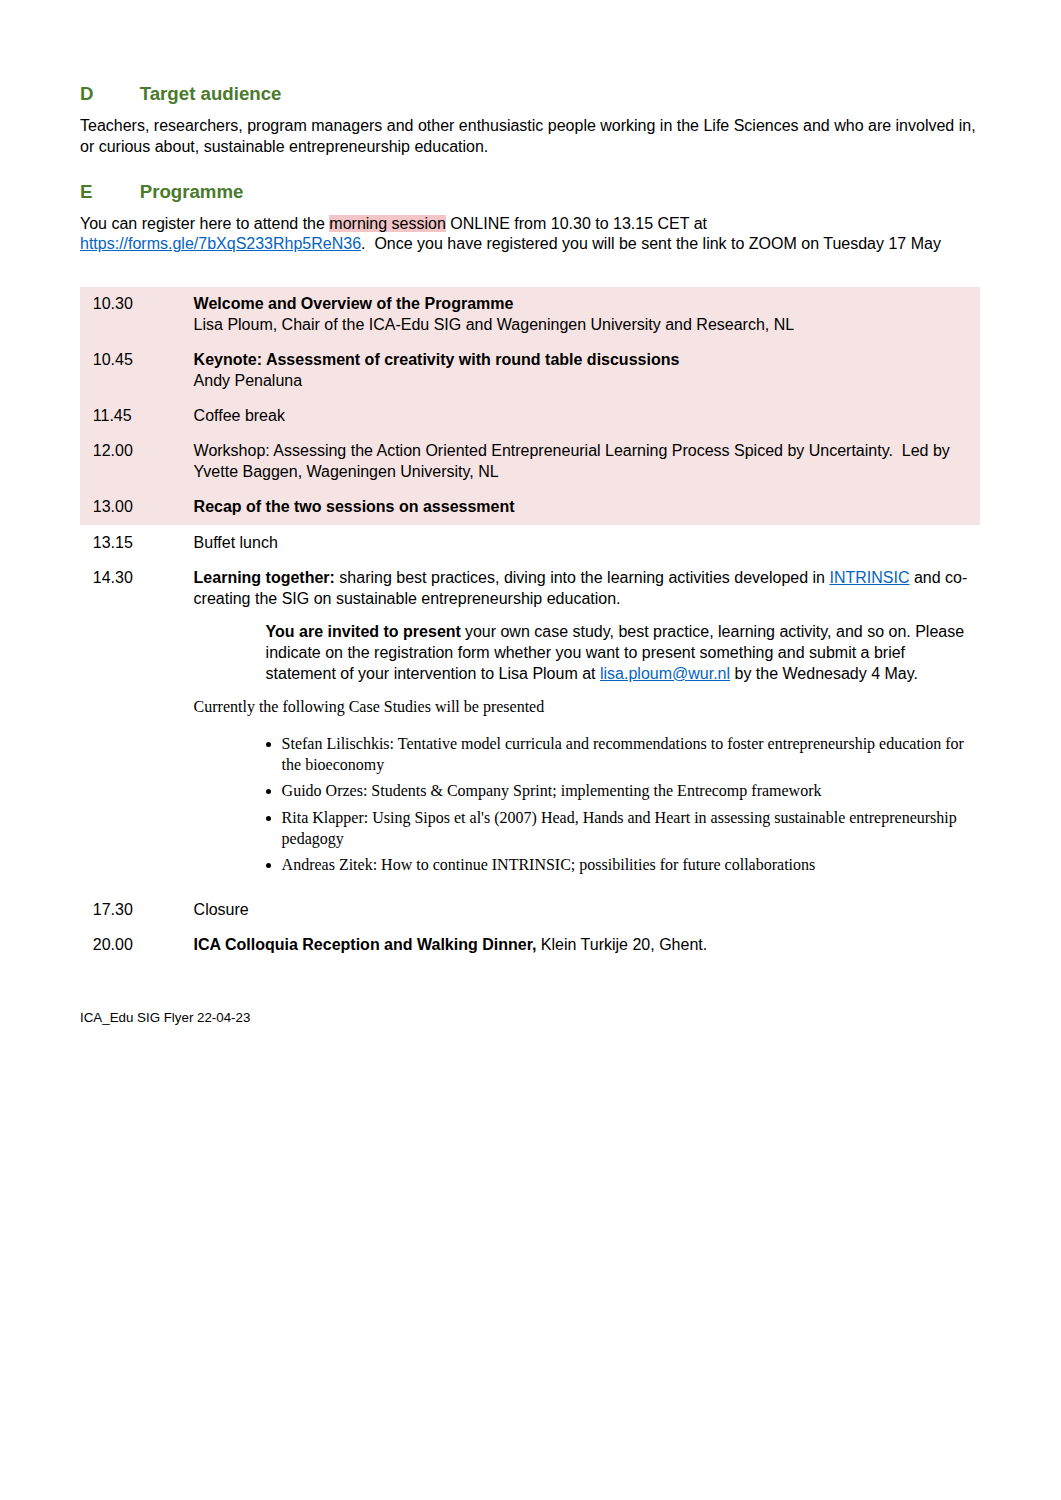DTarget audience
Teachers, researchers, program managers and other enthusiastic people working in the Life Sciences and who are involved in, or curious about, sustainable entrepreneurship education.
EProgramme
You can register here to attend the morning session ONLINE from 10.30 to 13.15 CET at https://forms.gle/7bXqS233Rhp5ReN36. Once you have registered you will be sent the link to ZOOM on Tuesday 17 May
| 10.30 | Welcome and Overview of the Programme Lisa Ploum, Chair of the ICA-Edu SIG and Wageningen University and Research, NL |
| 10.45 | Keynote: Assessment of creativity with round table discussions Andy Penaluna |
| 11.45 | Coffee break |
| 12.00 | Workshop: Assessing the Action Oriented Entrepreneurial Learning Process Spiced by Uncertainty. Led by Yvette Baggen, Wageningen University, NL |
| 13.00 | Recap of the two sessions on assessment |
| 13.15 | Buffet lunch |
| 14.30 | Learning together: sharing best practices, diving into the learning activities developed in INTRINSIC and co-creating the SIG on sustainable entrepreneurship education. You are invited to present your own case study, best practice, learning activity, and so on. Please indicate on the registration form whether you want to present something and submit a brief statement of your intervention to Lisa Ploum at lisa.ploum@wur.nl by the Wednesady 4 May. Currently the following Case Studies will be presented Stefan Lilischkis: Tentative model curricula and recommendations to foster entrepreneurship education for the bioeconomy Guido Orzes: Students & Company Sprint; implementing the Entrecomp framework Rita Klapper: Using Sipos et al's (2007) Head, Hands and Heart in assessing sustainable entrepreneurship pedagogy Andreas Zitek: How to continue INTRINSIC; possibilities for future collaborations |
| 17.30 | Closure |
| 20.00 | ICA Colloquia Reception and Walking Dinner, Klein Turkije 20, Ghent. |
ICA_Edu SIG Flyer 22-04-23